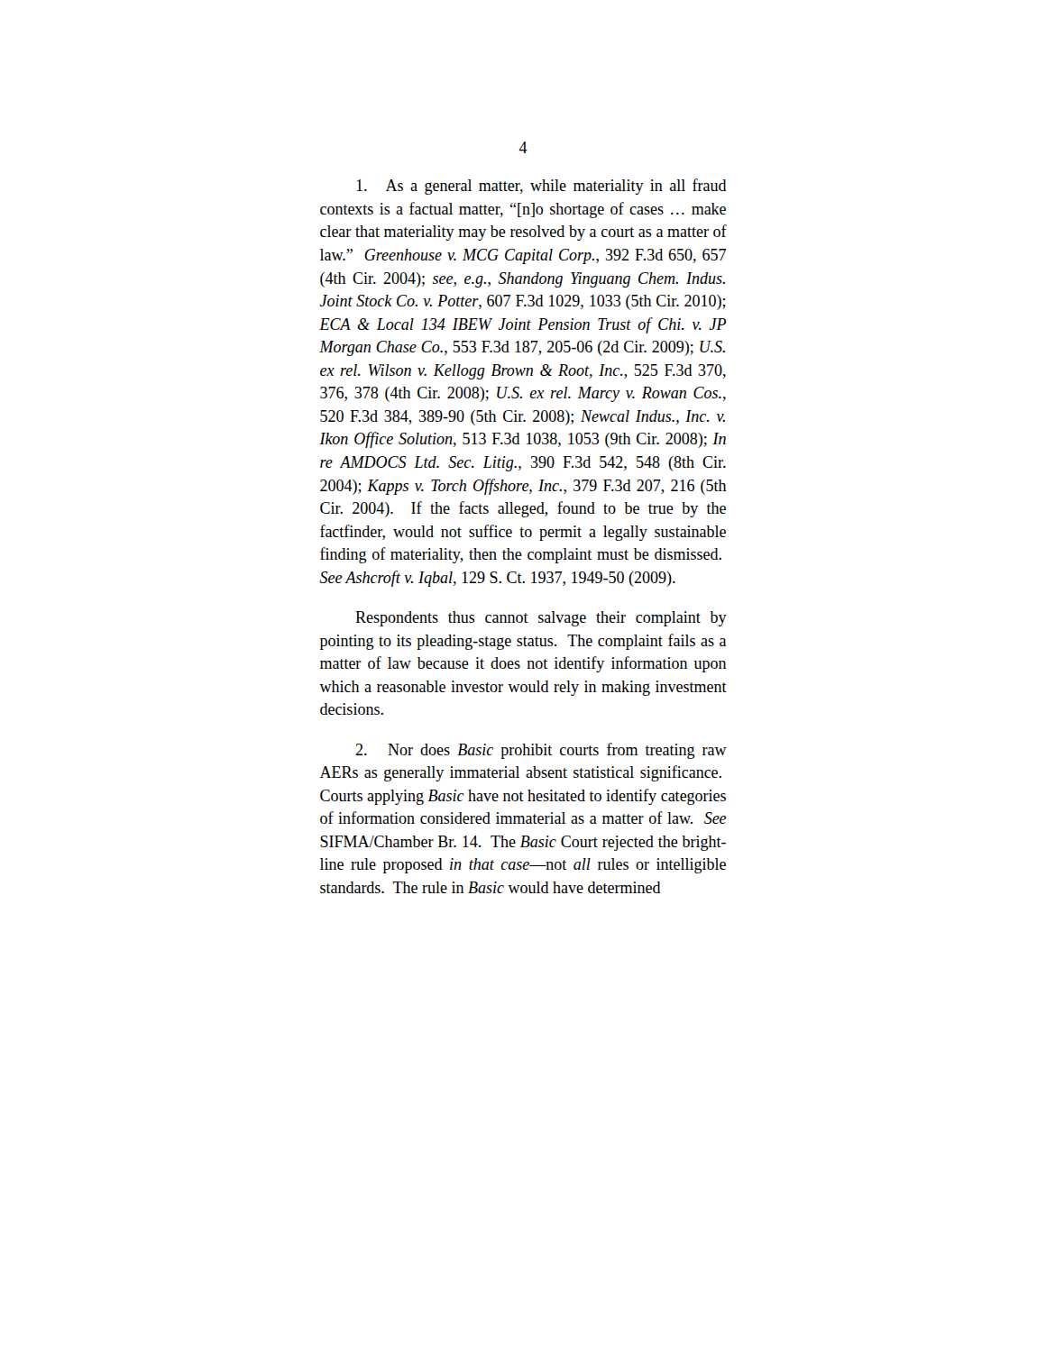4
1. As a general matter, while materiality in all fraud contexts is a factual matter, “[n]o shortage of cases … make clear that materiality may be resolved by a court as a matter of law.” Greenhouse v. MCG Capital Corp., 392 F.3d 650, 657 (4th Cir. 2004); see, e.g., Shandong Yinguang Chem. Indus. Joint Stock Co. v. Potter, 607 F.3d 1029, 1033 (5th Cir. 2010); ECA & Local 134 IBEW Joint Pension Trust of Chi. v. JP Morgan Chase Co., 553 F.3d 187, 205-06 (2d Cir. 2009); U.S. ex rel. Wilson v. Kellogg Brown & Root, Inc., 525 F.3d 370, 376, 378 (4th Cir. 2008); U.S. ex rel. Marcy v. Rowan Cos., 520 F.3d 384, 389-90 (5th Cir. 2008); Newcal Indus., Inc. v. Ikon Office Solution, 513 F.3d 1038, 1053 (9th Cir. 2008); In re AMDOCS Ltd. Sec. Litig., 390 F.3d 542, 548 (8th Cir. 2004); Kapps v. Torch Offshore, Inc., 379 F.3d 207, 216 (5th Cir. 2004). If the facts alleged, found to be true by the factfinder, would not suffice to permit a legally sustainable finding of materiality, then the complaint must be dismissed. See Ashcroft v. Iqbal, 129 S. Ct. 1937, 1949-50 (2009).
Respondents thus cannot salvage their complaint by pointing to its pleading-stage status. The complaint fails as a matter of law because it does not identify information upon which a reasonable investor would rely in making investment decisions.
2. Nor does Basic prohibit courts from treating raw AERs as generally immaterial absent statistical significance. Courts applying Basic have not hesitated to identify categories of information considered immaterial as a matter of law. See SIFMA/Chamber Br. 14. The Basic Court rejected the bright-line rule proposed in that case—not all rules or intelligible standards. The rule in Basic would have determined